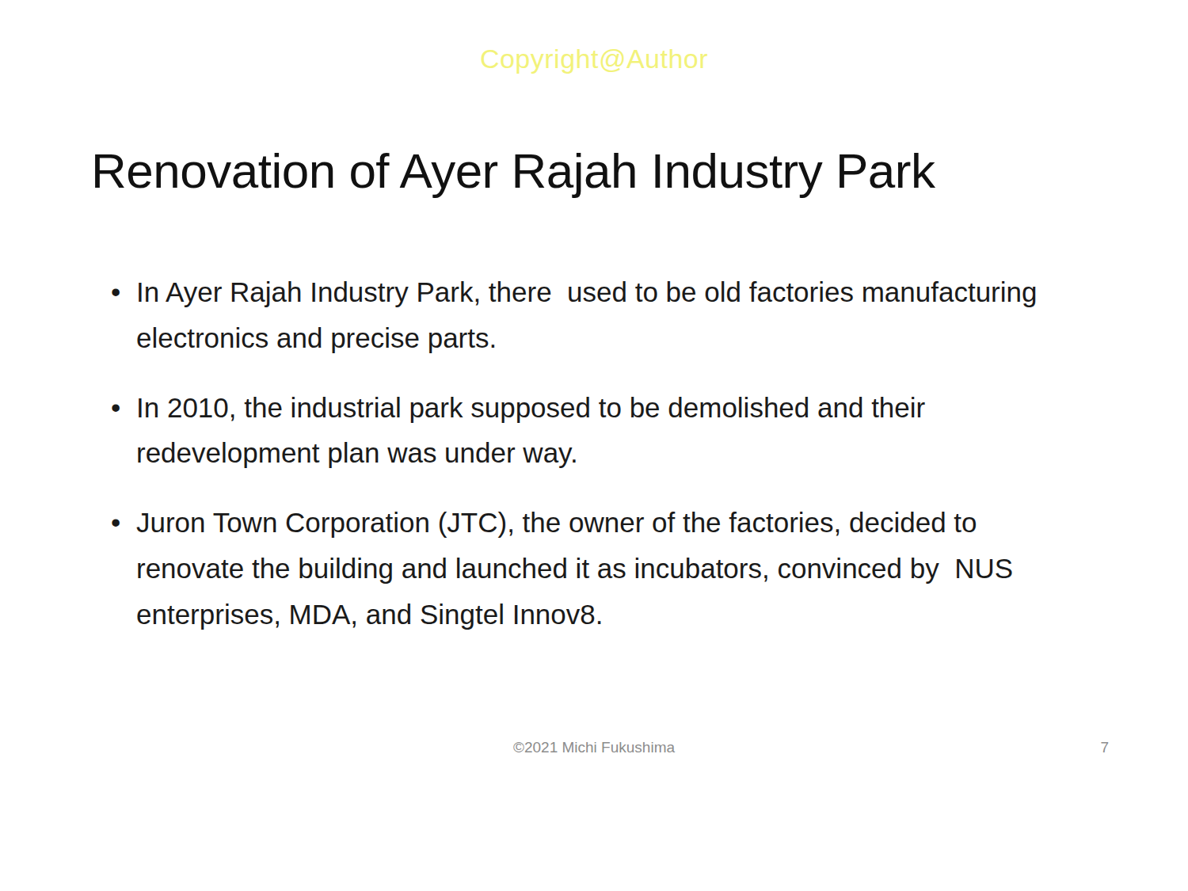Copyright@Author
Renovation of Ayer Rajah Industry Park
In Ayer Rajah Industry Park, there used to be old factories manufacturing electronics and precise parts.
In 2010, the industrial park supposed to be demolished and their redevelopment plan was under way.
Juron Town Corporation (JTC), the owner of the factories, decided to renovate the building and launched it as incubators, convinced by NUS enterprises, MDA, and Singtel Innov8.
©2021 Michi Fukushima
7